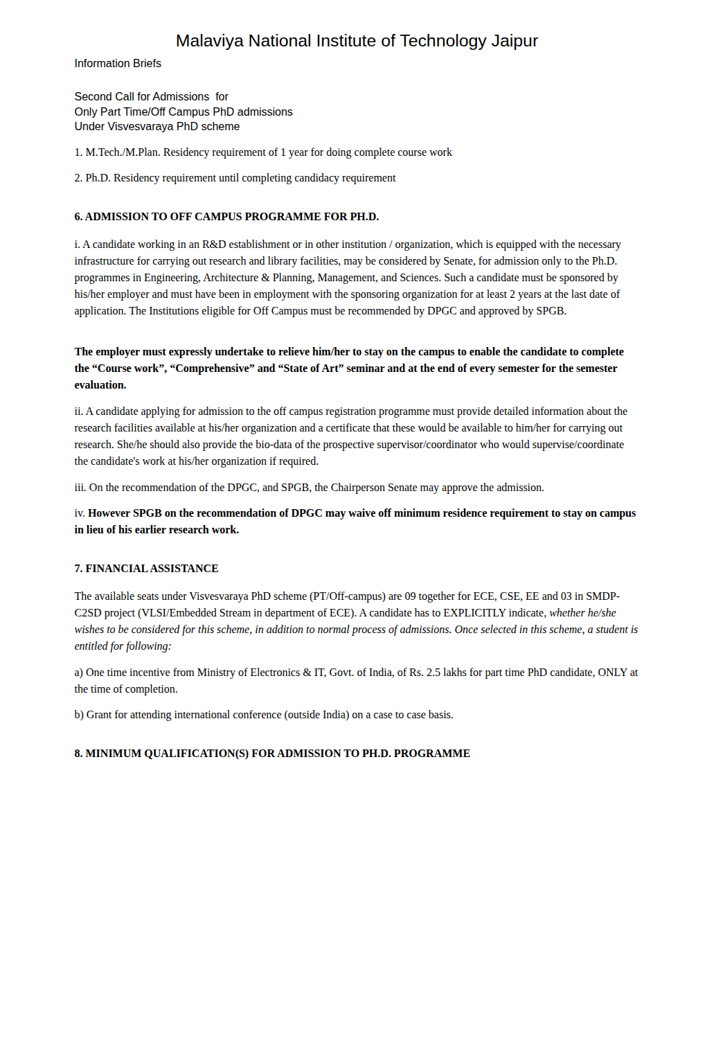Malaviya National Institute of Technology Jaipur
Information Briefs
Second Call for Admissions for
Only Part Time/Off Campus PhD admissions
Under Visvesvaraya PhD scheme
1. M.Tech./M.Plan. Residency requirement of 1 year for doing complete course work
2. Ph.D. Residency requirement until completing candidacy requirement
6. ADMISSION TO OFF CAMPUS PROGRAMME FOR PH.D.
i. A candidate working in an R&D establishment or in other institution / organization, which is equipped with the necessary infrastructure for carrying out research and library facilities, may be considered by Senate, for admission only to the Ph.D. programmes in Engineering, Architecture & Planning, Management, and Sciences. Such a candidate must be sponsored by his/her employer and must have been in employment with the sponsoring organization for at least 2 years at the last date of application. The Institutions eligible for Off Campus must be recommended by DPGC and approved by SPGB.
The employer must expressly undertake to relieve him/her to stay on the campus to enable the candidate to complete the “Course work”, “Comprehensive” and “State of Art” seminar and at the end of every semester for the semester evaluation.
ii. A candidate applying for admission to the off campus registration programme must provide detailed information about the research facilities available at his/her organization and a certificate that these would be available to him/her for carrying out research. She/he should also provide the bio-data of the prospective supervisor/coordinator who would supervise/coordinate the candidate's work at his/her organization if required.
iii. On the recommendation of the DPGC, and SPGB, the Chairperson Senate may approve the admission.
iv. However SPGB on the recommendation of DPGC may waive off minimum residence requirement to stay on campus in lieu of his earlier research work.
7. FINANCIAL ASSISTANCE
The available seats under Visvesvaraya PhD scheme (PT/Off-campus) are 09 together for ECE, CSE, EE and 03 in SMDP-C2SD project (VLSI/Embedded Stream in department of ECE). A candidate has to EXPLICITLY indicate, whether he/she wishes to be considered for this scheme, in addition to normal process of admissions. Once selected in this scheme, a student is entitled for following:
a) One time incentive from Ministry of Electronics & IT, Govt. of India, of Rs. 2.5 lakhs for part time PhD candidate, ONLY at the time of completion.
b) Grant for attending international conference (outside India) on a case to case basis.
8. MINIMUM QUALIFICATION(S) FOR ADMISSION TO PH.D. PROGRAMME